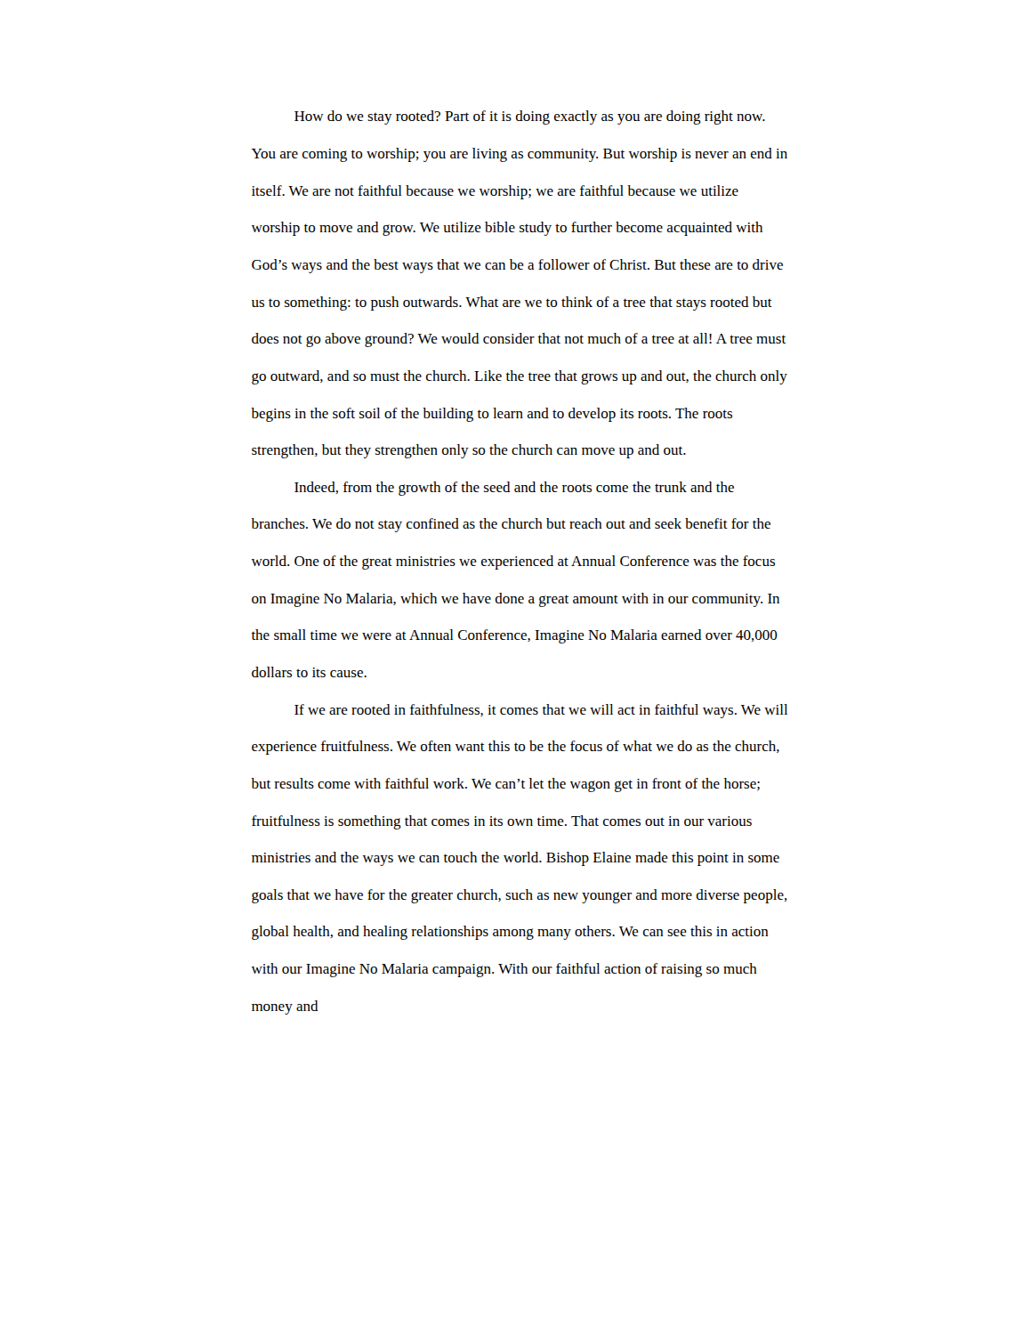How do we stay rooted? Part of it is doing exactly as you are doing right now. You are coming to worship; you are living as community. But worship is never an end in itself. We are not faithful because we worship; we are faithful because we utilize worship to move and grow. We utilize bible study to further become acquainted with God’s ways and the best ways that we can be a follower of Christ. But these are to drive us to something: to push outwards. What are we to think of a tree that stays rooted but does not go above ground? We would consider that not much of a tree at all! A tree must go outward, and so must the church. Like the tree that grows up and out, the church only begins in the soft soil of the building to learn and to develop its roots. The roots strengthen, but they strengthen only so the church can move up and out.
Indeed, from the growth of the seed and the roots come the trunk and the branches. We do not stay confined as the church but reach out and seek benefit for the world. One of the great ministries we experienced at Annual Conference was the focus on Imagine No Malaria, which we have done a great amount with in our community. In the small time we were at Annual Conference, Imagine No Malaria earned over 40,000 dollars to its cause.
If we are rooted in faithfulness, it comes that we will act in faithful ways. We will experience fruitfulness. We often want this to be the focus of what we do as the church, but results come with faithful work. We can’t let the wagon get in front of the horse; fruitfulness is something that comes in its own time. That comes out in our various ministries and the ways we can touch the world. Bishop Elaine made this point in some goals that we have for the greater church, such as new younger and more diverse people, global health, and healing relationships among many others. We can see this in action with our Imagine No Malaria campaign. With our faithful action of raising so much money and